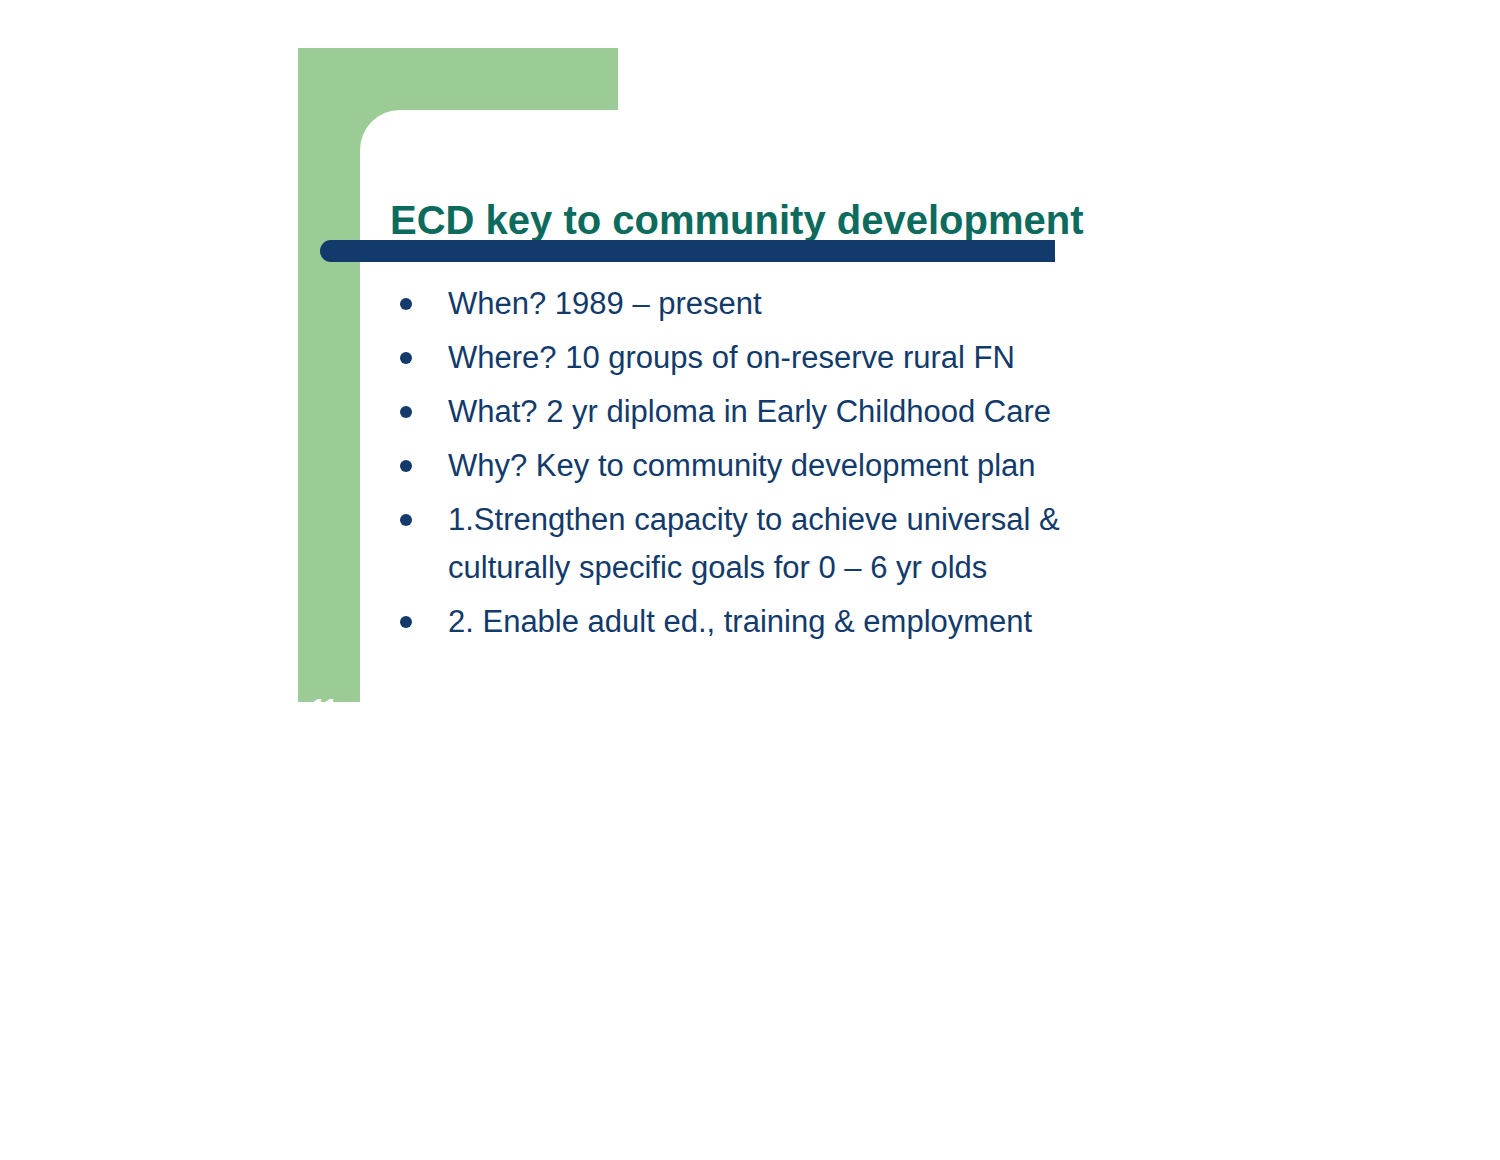ECD key to community development
When? 1989 – present
Where? 10 groups of on-reserve rural FN
What? 2 yr diploma in Early Childhood Care
Why? Key to community development plan
1.Strengthen capacity to achieve universal & culturally specific goals for 0 – 6 yr olds
2. Enable adult ed., training & employment
11